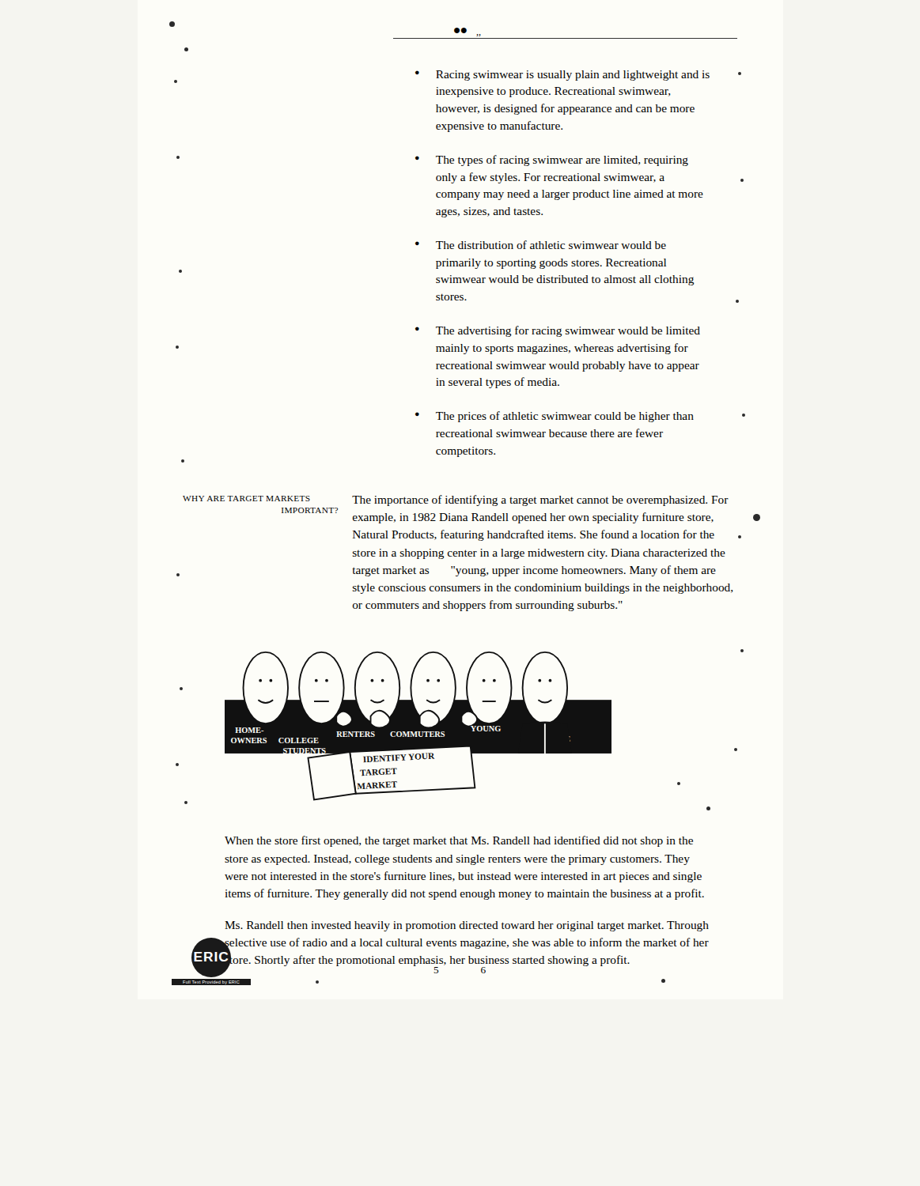●●
,,
Racing swimwear is usually plain and lightweight and is inexpensive to produce. Recreational swimwear, however, is designed for appearance and can be more expensive to manufacture.
The types of racing swimwear are limited, requiring only a few styles. For recreational swimwear, a company may need a larger product line aimed at more ages, sizes, and tastes.
The distribution of athletic swimwear would be primarily to sporting goods stores. Recreational swimwear would be distributed to almost all clothing stores.
The advertising for racing swimwear would be limited mainly to sports magazines, whereas advertising for recreational swimwear would probably have to appear in several types of media.
The prices of athletic swimwear could be higher than recreational swimwear because there are fewer competitors.
WHY ARE TARGET MARKETS IMPORTANT?
The importance of identifying a target market cannot be overemphasized. For example, in 1982 Diana Randell opened her own speciality furniture store, Natural Products, featuring handcrafted items. She found a location for the store in a shopping center in a large midwestern city. Diana characterized the target market as "young, upper income homeowners. Many of them are style conscious consumers in the condominium buildings in the neighborhood, or commuters and shoppers from surrounding suburbs."
HOME- OWNERS COLLEGE STUDENTS RENTERS COMMUTERS YOUNG UPPER INCOME IDENTIFY YOUR TARGET MARKET
When the store first opened, the target market that Ms. Randell had identified did not shop in the store as expected. Instead, college students and single renters were the primary customers. They were not interested in the store's furniture lines, but instead were interested in art pieces and single items of furniture. They generally did not spend enough money to maintain the business at a profit.
Ms. Randell then invested heavily in promotion directed toward her original target market. Through selective use of radio and a local cultural events magazine, she was able to inform the market of her store. Shortly after the promotional emphasis, her business started showing a profit.
56
ERIC
Full Text Provided by ERIC